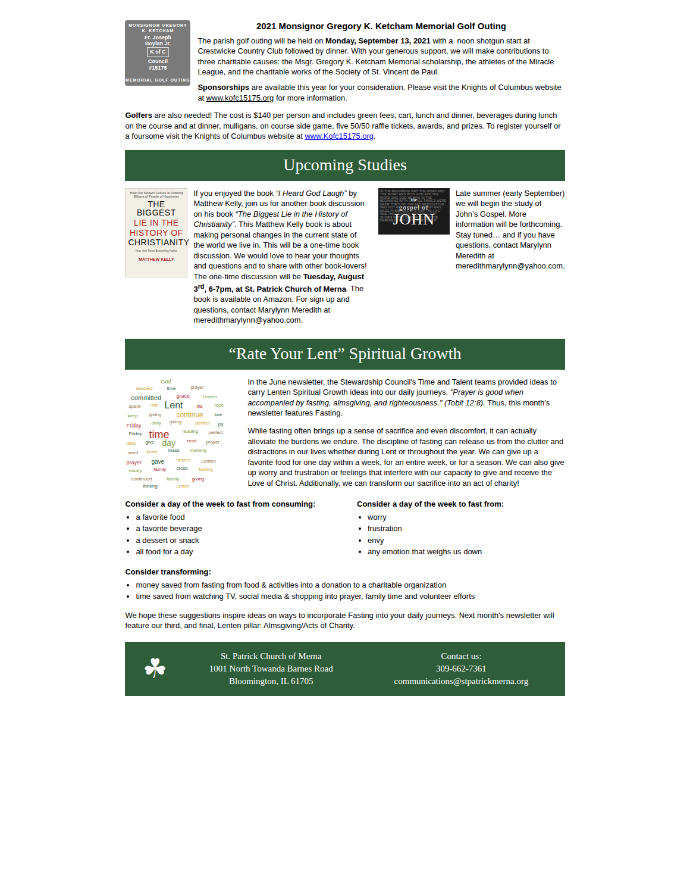MONSIGNOR GREGORY K. KETCHAM
Fr. Joseph Boylan Jr.
K of C
Council #15175
MEMORIAL GOLF OUTING
2021 Monsignor Gregory K. Ketcham Memorial Golf Outing
The parish golf outing will be held on Monday, September 13, 2021 with a noon shotgun start at Crestwicke Country Club followed by dinner. With your generous support, we will make contributions to three charitable causes: the Msgr. Gregory K. Ketcham Memorial scholarship, the athletes of the Miracle League, and the charitable works of the Society of St. Vincent de Paul.
Sponsorships are available this year for your consideration. Please visit the Knights of Columbus website at www.kofc15175.org for more information.
Golfers are also needed! The cost is $140 per person and includes green fees, cart, lunch and dinner, beverages during lunch on the course and at dinner, mulligans, on course side game, five 50/50 raffle tickets, awards, and prizes. To register yourself or a foursome visit the Knights of Columbus website at www.Kofc15175.org.
Upcoming Studies
How Our Modern Culture Is Robbing Billions of People of Happiness
THE BIGGEST
LIE IN THE
HISTORY OF
CHRISTIANITY
New York Times Bestselling Author
MATTHEW KELLY
If you enjoyed the book “I Heard God Laugh” by Matthew Kelly, join us for another book discussion on his book “The Biggest Lie in the History of Christianity”. This Matthew Kelly book is about making personal changes in the current state of the world we live in. This will be a one-time book discussion. We would love to hear your thoughts and questions and to share with other book-lovers! The one-time discussion will be Tuesday, August 3rd, 6-7pm, at St. Patrick Church of Merna. The book is available on Amazon. For sign up and questions, contact Marylynn Meredith at meredithmarylynn@yahoo.com.
IN THE BEGINNING WAS THE WORD AND THE WORD WAS WITH GOD AND THE WORD WAS GOD HE WAS IN THE BEGINNING WITH GOD ALL THINGS WERE MADE THROUGH HIM AND WITHOUT HIM WAS NOT ANY THING MADE THAT WAS MADE IN HIM WAS LIFE AND THE LIFE WAS THE LIGHT OF MEN THE LIGHT SHINES IN THE DARKNESS AND THE DARKNESS HAS NOT OVERCOME IT
the
gospel of
JOHN
Late summer (early September) we will begin the study of John’s Gospel. More information will be forthcoming. Stay tuned… and if you have questions, contact Marylynn Meredith at meredithmarylynn@yahoo.com.
“Rate Your Lent” Spiritual Growth
God realized time prayer committed grace Lenten spent felt Lent life hope keep giving continue love Friday daily giving perfect joy Friday time reading perfect daily give day read prayer need knew mass morning prayer gave helped Lenten rosary family cross fasting continued family giving thinking Lenten
In the June newsletter, the Stewardship Council's Time and Talent teams provided ideas to carry Lenten Spiritual Growth ideas into our daily journeys. "Prayer is good when accompanied by fasting, almsgiving, and righteousness." (Tobit 12:8). Thus, this month's newsletter features Fasting.
While fasting often brings up a sense of sacrifice and even discomfort, it can actually alleviate the burdens we endure. The discipline of fasting can release us from the clutter and distractions in our lives whether during Lent or throughout the year. We can give up a favorite food for one day within a week, for an entire week, or for a season. We can also give up worry and frustration or feelings that interfere with our capacity to give and receive the Love of Christ. Additionally, we can transform our sacrifice into an act of charity!
Consider a day of the week to fast from consuming:
a favorite food
a favorite beverage
a dessert or snack
all food for a day
Consider a day of the week to fast from:
worry
frustration
envy
any emotion that weighs us down
Consider transforming:
money saved from fasting from food & activities into a donation to a charitable organization
time saved from watching TV, social media & shopping into prayer, family time and volunteer efforts
We hope these suggestions inspire ideas on ways to incorporate Fasting into your daily journeys. Next month's newsletter will feature our third, and final, Lenten pillar: Almsgiving/Acts of Charity.
☘
St. Patrick Church of Merna
1001 North Towanda Barnes Road
Bloomington, IL 61705
Contact us:
309-662-7361
communications@stpatrickmerna.org